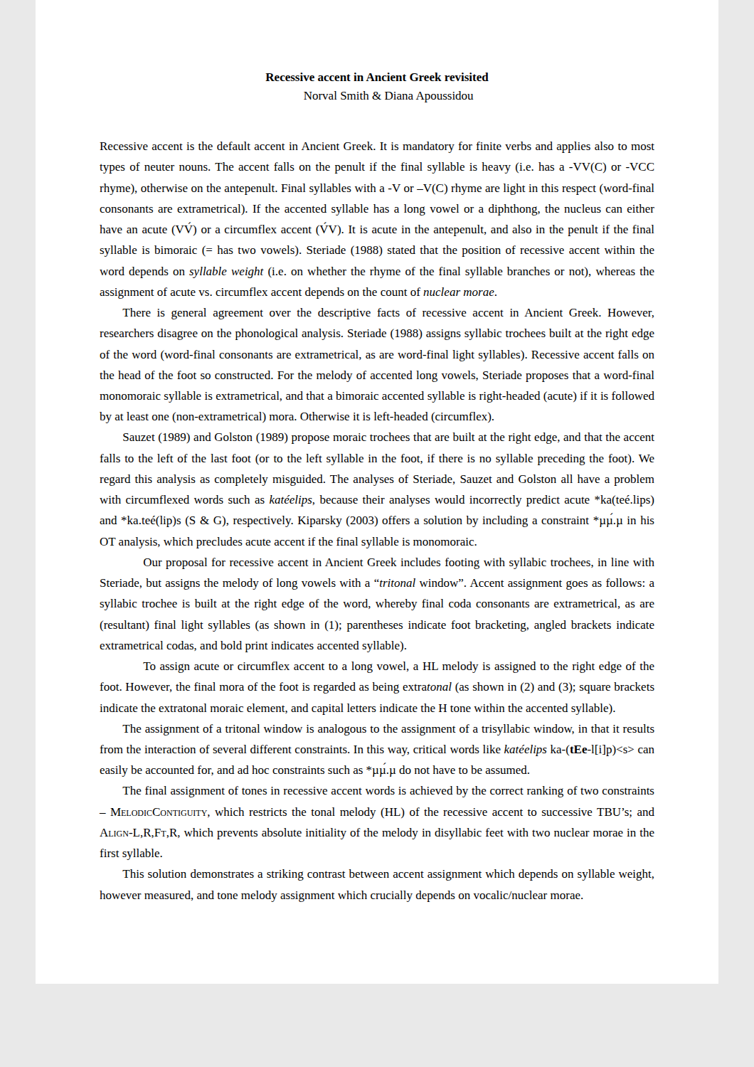Recessive accent in Ancient Greek revisited
Norval Smith & Diana Apoussidou
Recessive accent is the default accent in Ancient Greek. It is mandatory for finite verbs and applies also to most types of neuter nouns. The accent falls on the penult if the final syllable is heavy (i.e. has a -VV(C) or -VCC rhyme), otherwise on the antepenult. Final syllables with a -V or –V(C) rhyme are light in this respect (word-final consonants are extrametrical). If the accented syllable has a long vowel or a diphthong, the nucleus can either have an acute (VV́) or a circumflex accent (V́V). It is acute in the antepenult, and also in the penult if the final syllable is bimoraic (= has two vowels). Steriade (1988) stated that the position of recessive accent within the word depends on syllable weight (i.e. on whether the rhyme of the final syllable branches or not), whereas the assignment of acute vs. circumflex accent depends on the count of nuclear morae.
There is general agreement over the descriptive facts of recessive accent in Ancient Greek. However, researchers disagree on the phonological analysis. Steriade (1988) assigns syllabic trochees built at the right edge of the word (word-final consonants are extrametrical, as are word-final light syllables). Recessive accent falls on the head of the foot so constructed. For the melody of accented long vowels, Steriade proposes that a word-final monomoraic syllable is extrametrical, and that a bimoraic accented syllable is right-headed (acute) if it is followed by at least one (non-extrametrical) mora. Otherwise it is left-headed (circumflex).
Sauzet (1989) and Golston (1989) propose moraic trochees that are built at the right edge, and that the accent falls to the left of the last foot (or to the left syllable in the foot, if there is no syllable preceding the foot). We regard this analysis as completely misguided. The analyses of Steriade, Sauzet and Golston all have a problem with circumflexed words such as katéelips, because their analyses would incorrectly predict acute *ka(teé.lips) and *ka.teé(lip)s (S & G), respectively. Kiparsky (2003) offers a solution by including a constraint *µµ́.µ in his OT analysis, which precludes acute accent if the final syllable is monomoraic.
Our proposal for recessive accent in Ancient Greek includes footing with syllabic trochees, in line with Steriade, but assigns the melody of long vowels with a “tritonal window”. Accent assignment goes as follows: a syllabic trochee is built at the right edge of the word, whereby final coda consonants are extrametrical, as are (resultant) final light syllables (as shown in (1); parentheses indicate foot bracketing, angled brackets indicate extrametrical codas, and bold print indicates accented syllable).
To assign acute or circumflex accent to a long vowel, a HL melody is assigned to the right edge of the foot. However, the final mora of the foot is regarded as being extratonal (as shown in (2) and (3); square brackets indicate the extratonal moraic element, and capital letters indicate the H tone within the accented syllable).
The assignment of a tritonal window is analogous to the assignment of a trisyllabic window, in that it results from the interaction of several different constraints. In this way, critical words like katéelips ka-(tEe-l[i]p)<s> can easily be accounted for, and ad hoc constraints such as *µµ́.µ do not have to be assumed.
The final assignment of tones in recessive accent words is achieved by the correct ranking of two constraints – MelodicContiguity, which restricts the tonal melody (HL) of the recessive accent to successive TBU’s; and Align-L,R,Ft,R, which prevents absolute initiality of the melody in disyllabic feet with two nuclear morae in the first syllable.
This solution demonstrates a striking contrast between accent assignment which depends on syllable weight, however measured, and tone melody assignment which crucially depends on vocalic/nuclear morae.